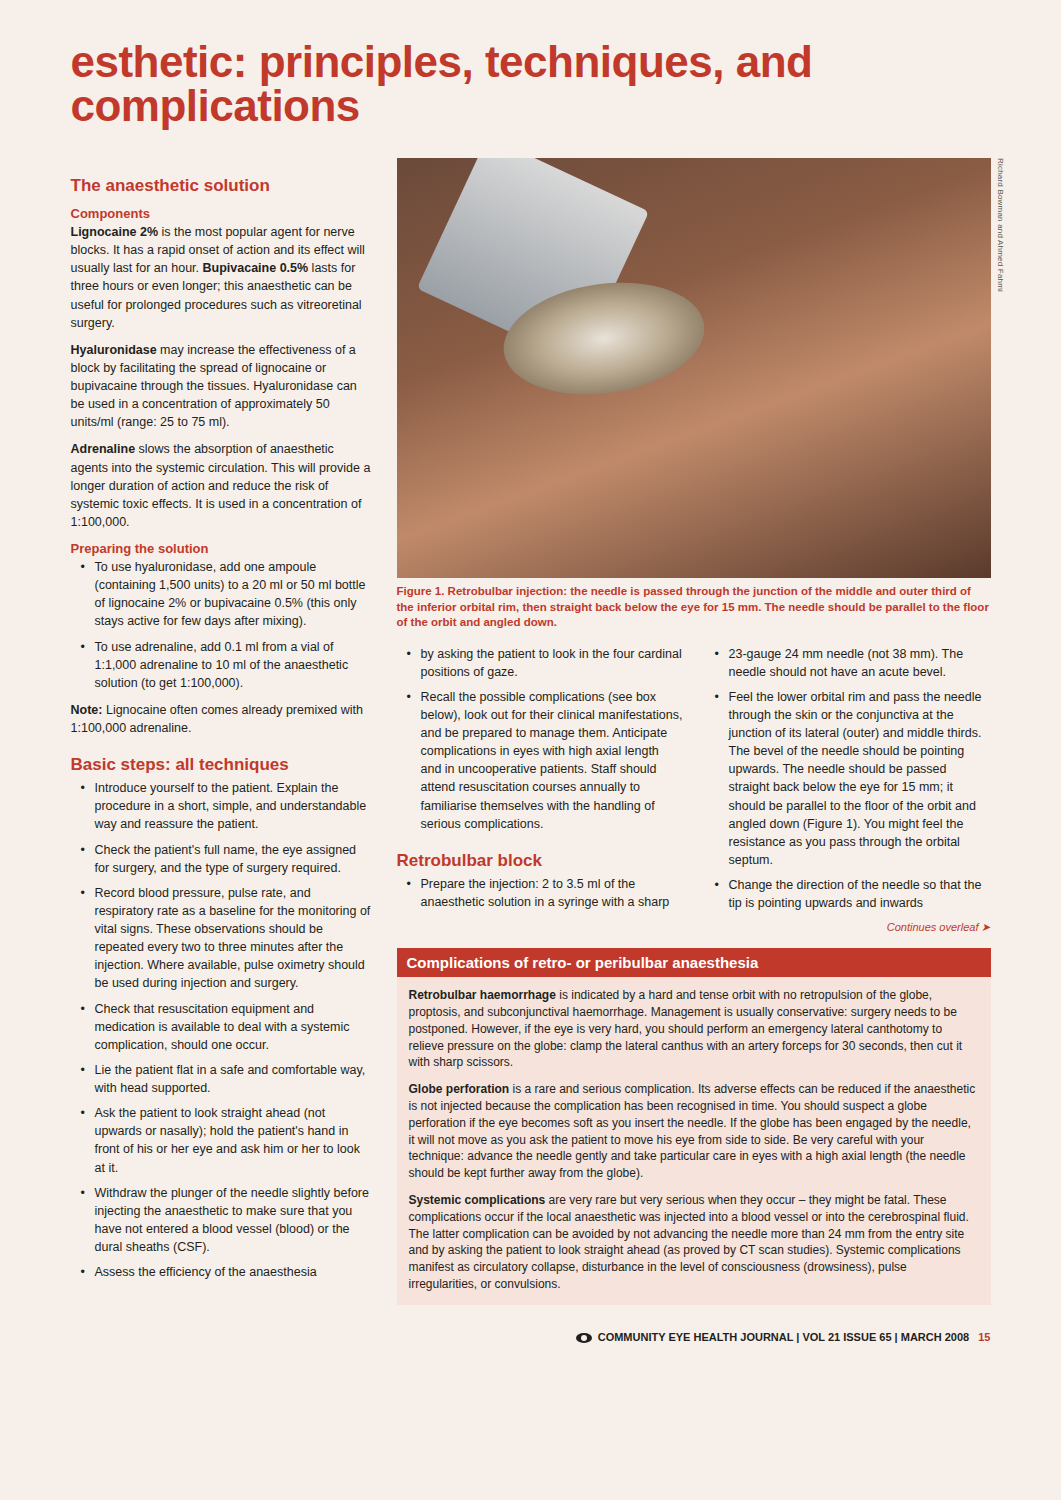esthetic: principles, techniques, and complications
The anaesthetic solution
Components
Lignocaine 2% is the most popular agent for nerve blocks. It has a rapid onset of action and its effect will usually last for an hour. Bupivacaine 0.5% lasts for three hours or even longer; this anaesthetic can be useful for prolonged procedures such as vitreoretinal surgery.
Hyaluronidase may increase the effectiveness of a block by facilitating the spread of lignocaine or bupivacaine through the tissues. Hyaluronidase can be used in a concentration of approximately 50 units/ml (range: 25 to 75 ml).
Adrenaline slows the absorption of anaesthetic agents into the systemic circulation. This will provide a longer duration of action and reduce the risk of systemic toxic effects. It is used in a concentration of 1:100,000.
Preparing the solution
To use hyaluronidase, add one ampoule (containing 1,500 units) to a 20 ml or 50 ml bottle of lignocaine 2% or bupivacaine 0.5% (this only stays active for few days after mixing).
To use adrenaline, add 0.1 ml from a vial of 1:1,000 adrenaline to 10 ml of the anaesthetic solution (to get 1:100,000).
Note: Lignocaine often comes already premixed with 1:100,000 adrenaline.
Basic steps: all techniques
Introduce yourself to the patient. Explain the procedure in a short, simple, and understandable way and reassure the patient.
Check the patient's full name, the eye assigned for surgery, and the type of surgery required.
Record blood pressure, pulse rate, and respiratory rate as a baseline for the monitoring of vital signs. These observations should be repeated every two to three minutes after the injection. Where available, pulse oximetry should be used during injection and surgery.
Check that resuscitation equipment and medication is available to deal with a systemic complication, should one occur.
Lie the patient flat in a safe and comfortable way, with head supported.
Ask the patient to look straight ahead (not upwards or nasally); hold the patient's hand in front of his or her eye and ask him or her to look at it.
Withdraw the plunger of the needle slightly before injecting the anaesthetic to make sure that you have not entered a blood vessel (blood) or the dural sheaths (CSF).
Assess the efficiency of the anaesthesia
Richard Bowman and Ahmed Fahmi
Figure 1. Retrobulbar injection: the needle is passed through the junction of the middle and outer third of the inferior orbital rim, then straight back below the eye for 15 mm. The needle should be parallel to the floor of the orbit and angled down.
by asking the patient to look in the four cardinal positions of gaze.
Recall the possible complications (see box below), look out for their clinical manifestations, and be prepared to manage them. Anticipate complications in eyes with high axial length and in uncooperative patients. Staff should attend resuscitation courses annually to familiarise themselves with the handling of serious complications.
Retrobulbar block
Prepare the injection: 2 to 3.5 ml of the anaesthetic solution in a syringe with a sharp
23-gauge 24 mm needle (not 38 mm). The needle should not have an acute bevel.
Feel the lower orbital rim and pass the needle through the skin or the conjunctiva at the junction of its lateral (outer) and middle thirds. The bevel of the needle should be pointing upwards. The needle should be passed straight back below the eye for 15 mm; it should be parallel to the floor of the orbit and angled down (Figure 1). You might feel the resistance as you pass through the orbital septum.
Change the direction of the needle so that the tip is pointing upwards and inwards
Continues overleaf ➤
Complications of retro- or peribulbar anaesthesia
Retrobulbar haemorrhage is indicated by a hard and tense orbit with no retropulsion of the globe, proptosis, and subconjunctival haemorrhage. Management is usually conservative: surgery needs to be postponed. However, if the eye is very hard, you should perform an emergency lateral canthotomy to relieve pressure on the globe: clamp the lateral canthus with an artery forceps for 30 seconds, then cut it with sharp scissors.
Globe perforation is a rare and serious complication. Its adverse effects can be reduced if the anaesthetic is not injected because the complication has been recognised in time. You should suspect a globe perforation if the eye becomes soft as you insert the needle. If the globe has been engaged by the needle, it will not move as you ask the patient to move his eye from side to side. Be very careful with your technique: advance the needle gently and take particular care in eyes with a high axial length (the needle should be kept further away from the globe).
Systemic complications are very rare but very serious when they occur – they might be fatal. These complications occur if the local anaesthetic was injected into a blood vessel or into the cerebrospinal fluid. The latter complication can be avoided by not advancing the needle more than 24 mm from the entry site and by asking the patient to look straight ahead (as proved by CT scan studies). Systemic complications manifest as circulatory collapse, disturbance in the level of consciousness (drowsiness), pulse irregularities, or convulsions.
COMMUNITY EYE HEALTH JOURNAL | VOL 21 ISSUE 65 | MARCH 2008 15